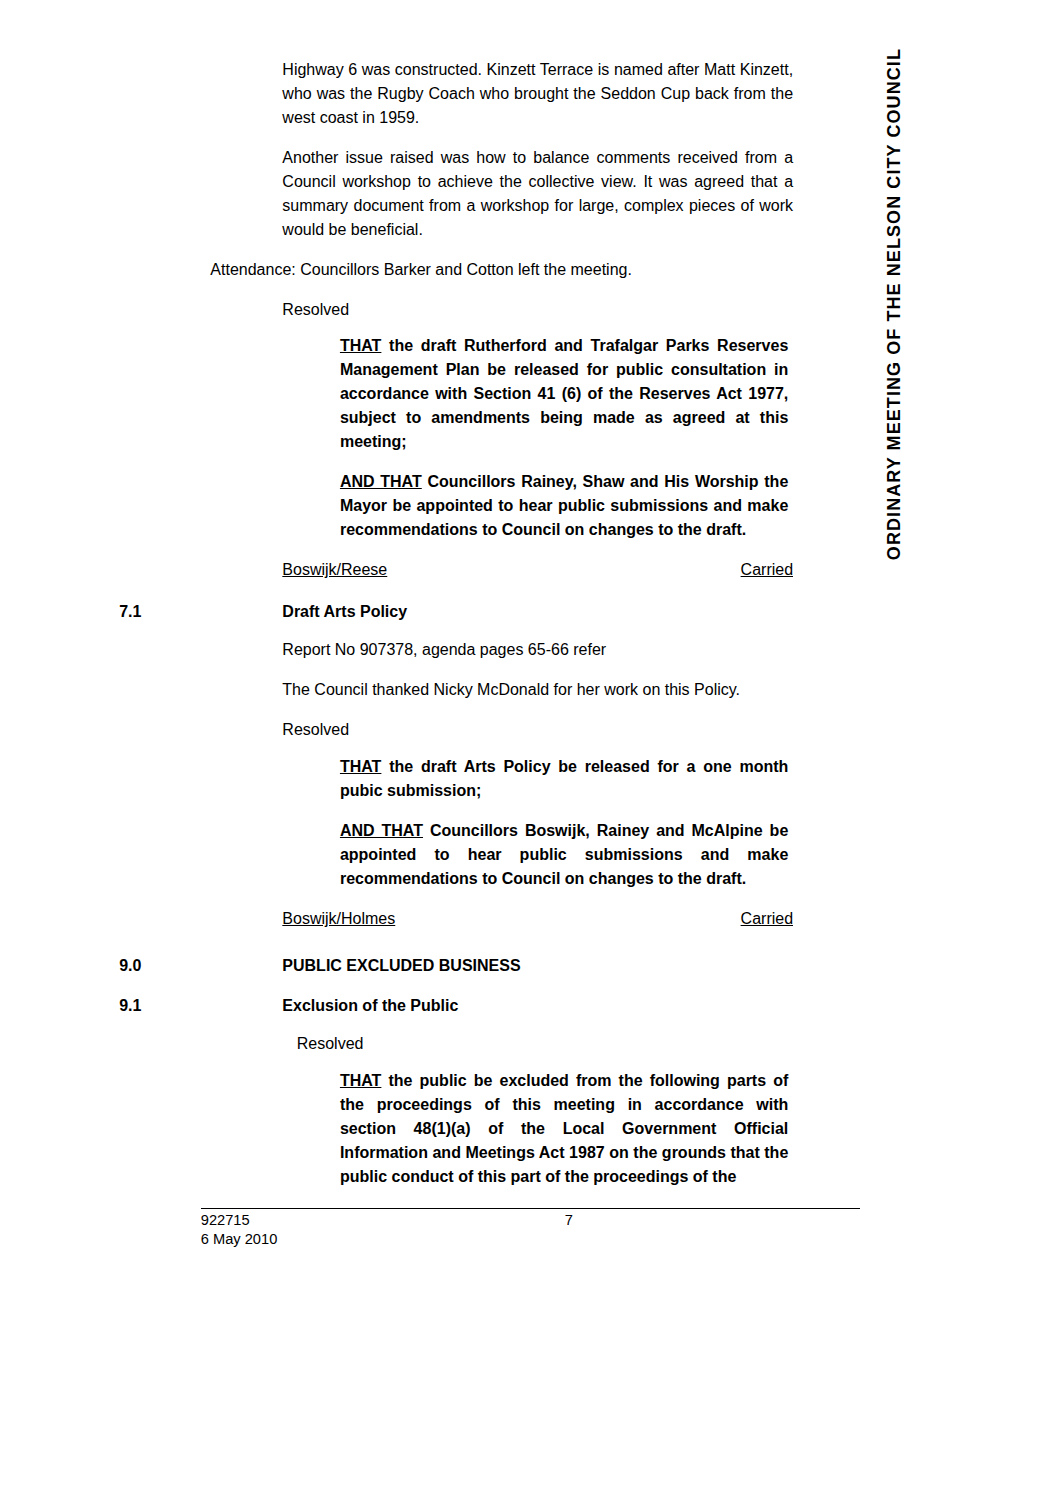ORDINARY MEETING OF THE NELSON CITY COUNCIL
Highway 6 was constructed. Kinzett Terrace is named after Matt Kinzett, who was the Rugby Coach who brought the Seddon Cup back from the west coast in 1959.
Another issue raised was how to balance comments received from a Council workshop to achieve the collective view. It was agreed that a summary document from a workshop for large, complex pieces of work would be beneficial.
Attendance: Councillors Barker and Cotton left the meeting.
Resolved
THAT the draft Rutherford and Trafalgar Parks Reserves Management Plan be released for public consultation in accordance with Section 41 (6) of the Reserves Act 1977, subject to amendments being made as agreed at this meeting;
AND THAT Councillors Rainey, Shaw and His Worship the Mayor be appointed to hear public submissions and make recommendations to Council on changes to the draft.
Boswijk/Reese Carried
7.1 Draft Arts Policy
Report No 907378, agenda pages 65-66 refer
The Council thanked Nicky McDonald for her work on this Policy.
Resolved
THAT the draft Arts Policy be released for a one month pubic submission;
AND THAT Councillors Boswijk, Rainey and McAlpine be appointed to hear public submissions and make recommendations to Council on changes to the draft.
Boswijk/Holmes Carried
9.0 PUBLIC EXCLUDED BUSINESS
9.1 Exclusion of the Public
Resolved
THAT the public be excluded from the following parts of the proceedings of this meeting in accordance with section 48(1)(a) of the Local Government Official Information and Meetings Act 1987 on the grounds that the public conduct of this part of the proceedings of the
922715
6 May 2010
7